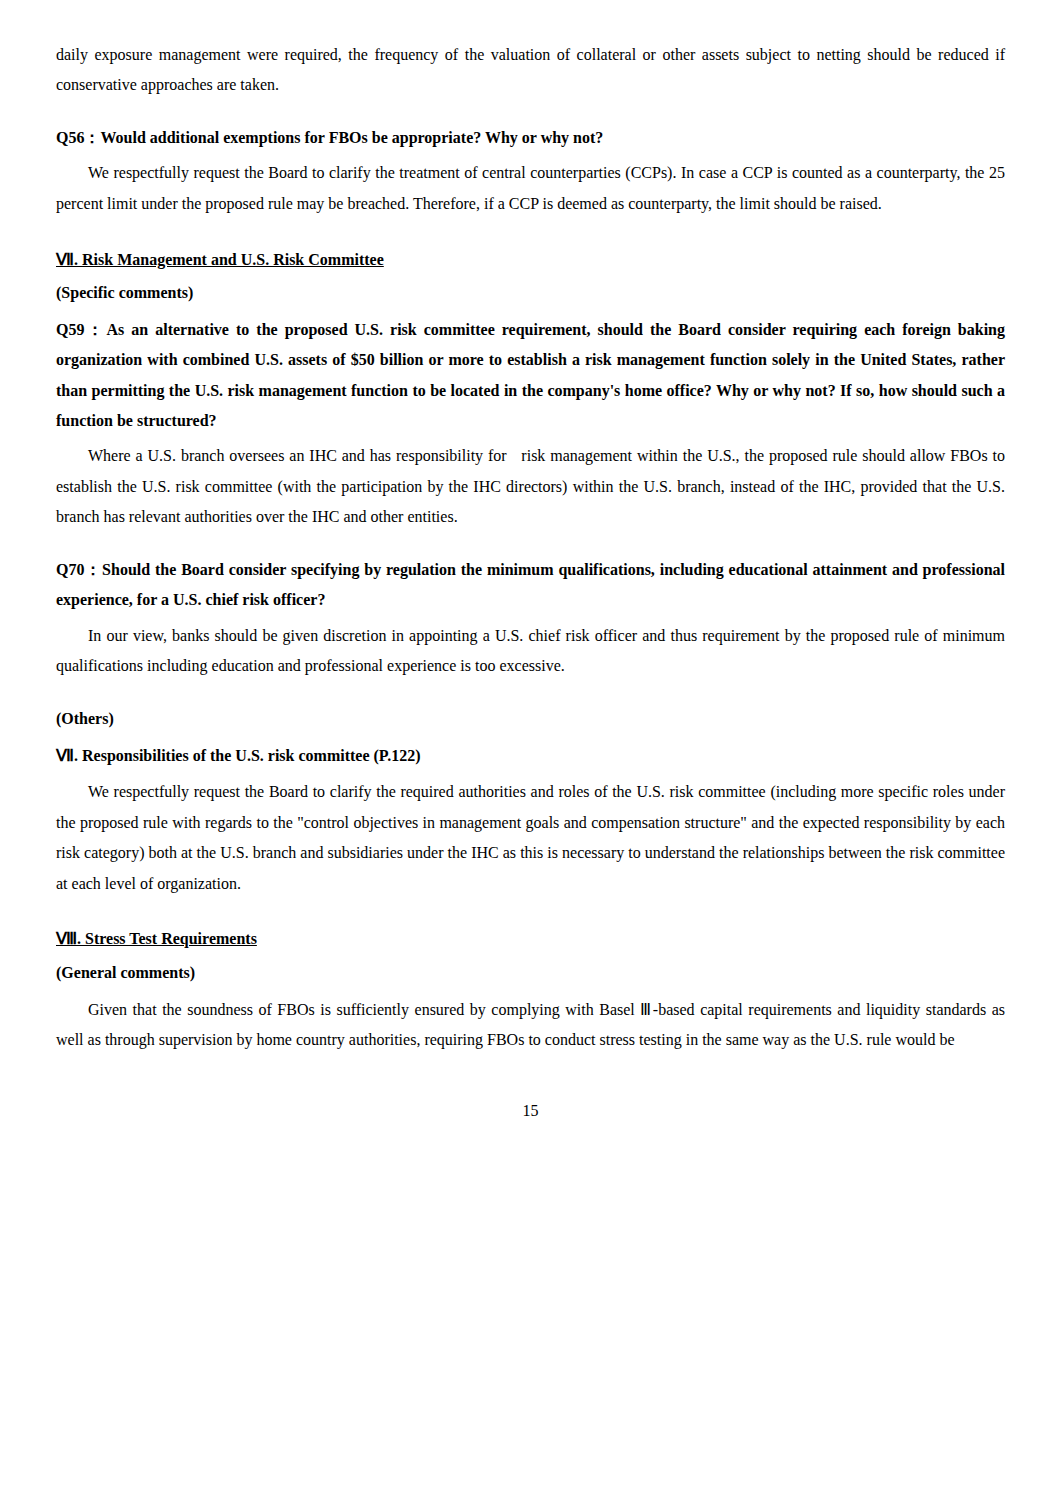daily exposure management were required, the frequency of the valuation of collateral or other assets subject to netting should be reduced if conservative approaches are taken.
Q56：Would additional exemptions for FBOs be appropriate? Why or why not?
We respectfully request the Board to clarify the treatment of central counterparties (CCPs). In case a CCP is counted as a counterparty, the 25 percent limit under the proposed rule may be breached. Therefore, if a CCP is deemed as counterparty, the limit should be raised.
Ⅶ. Risk Management and U.S. Risk Committee
(Specific comments)
Q59：As an alternative to the proposed U.S. risk committee requirement, should the Board consider requiring each foreign baking organization with combined U.S. assets of $50 billion or more to establish a risk management function solely in the United States, rather than permitting the U.S. risk management function to be located in the company's home office? Why or why not? If so, how should such a function be structured?
Where a U.S. branch oversees an IHC and has responsibility for risk management within the U.S., the proposed rule should allow FBOs to establish the U.S. risk committee (with the participation by the IHC directors) within the U.S. branch, instead of the IHC, provided that the U.S. branch has relevant authorities over the IHC and other entities.
Q70：Should the Board consider specifying by regulation the minimum qualifications, including educational attainment and professional experience, for a U.S. chief risk officer?
In our view, banks should be given discretion in appointing a U.S. chief risk officer and thus requirement by the proposed rule of minimum qualifications including education and professional experience is too excessive.
(Others)
Ⅶ. Responsibilities of the U.S. risk committee (P.122)
We respectfully request the Board to clarify the required authorities and roles of the U.S. risk committee (including more specific roles under the proposed rule with regards to the "control objectives in management goals and compensation structure" and the expected responsibility by each risk category) both at the U.S. branch and subsidiaries under the IHC as this is necessary to understand the relationships between the risk committee at each level of organization.
Ⅷ. Stress Test Requirements
(General comments)
Given that the soundness of FBOs is sufficiently ensured by complying with Basel Ⅲ-based capital requirements and liquidity standards as well as through supervision by home country authorities, requiring FBOs to conduct stress testing in the same way as the U.S. rule would be
15